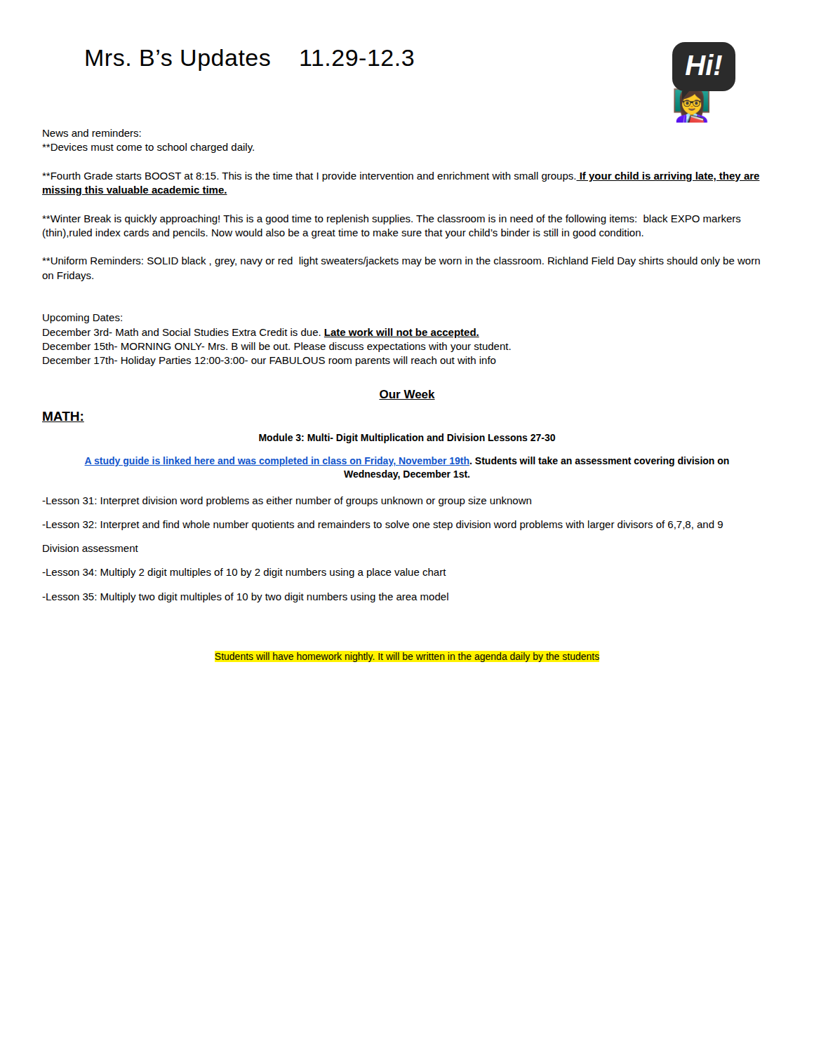Hi!
👩‍🏫
Mrs. B’s Updates 11.29-12.3
News and reminders:
**Devices must come to school charged daily.
**Fourth Grade starts BOOST at 8:15. This is the time that I provide intervention and enrichment with small groups. If your child is arriving late, they are missing this valuable academic time.
**Winter Break is quickly approaching! This is a good time to replenish supplies. The classroom is in need of the following items: black EXPO markers (thin),ruled index cards and pencils. Now would also be a great time to make sure that your child’s binder is still in good condition.
**Uniform Reminders: SOLID black , grey, navy or red light sweaters/jackets may be worn in the classroom. Richland Field Day shirts should only be worn on Fridays.
Upcoming Dates:
December 3rd- Math and Social Studies Extra Credit is due. Late work will not be accepted.
December 15th- MORNING ONLY- Mrs. B will be out. Please discuss expectations with your student.
December 17th- Holiday Parties 12:00-3:00- our FABULOUS room parents will reach out with info
Our Week
MATH:
Module 3: Multi- Digit Multiplication and Division Lessons 27-30
A study guide is linked here and was completed in class on Friday, November 19th. Students will take an assessment covering division on Wednesday, December 1st.
-Lesson 31: Interpret division word problems as either number of groups unknown or group size unknown
-Lesson 32: Interpret and find whole number quotients and remainders to solve one step division word problems with larger divisors of 6,7,8, and 9
Division assessment
-Lesson 34: Multiply 2 digit multiples of 10 by 2 digit numbers using a place value chart
-Lesson 35: Multiply two digit multiples of 10 by two digit numbers using the area model
Students will have homework nightly. It will be written in the agenda daily by the students